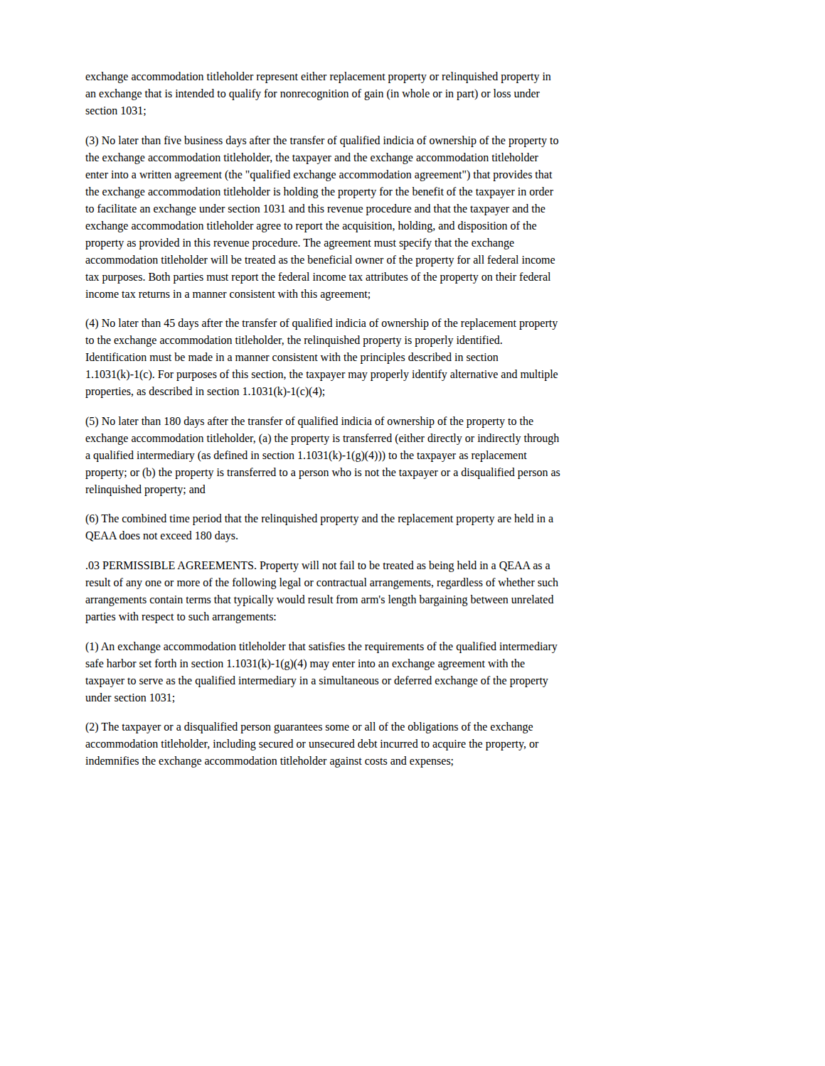exchange accommodation titleholder represent either replacement property or relinquished property in an exchange that is intended to qualify for nonrecognition of gain (in whole or in part) or loss under section 1031;
(3) No later than five business days after the transfer of qualified indicia of ownership of the property to the exchange accommodation titleholder, the taxpayer and the exchange accommodation titleholder enter into a written agreement (the "qualified exchange accommodation agreement") that provides that the exchange accommodation titleholder is holding the property for the benefit of the taxpayer in order to facilitate an exchange under section 1031 and this revenue procedure and that the taxpayer and the exchange accommodation titleholder agree to report the acquisition, holding, and disposition of the property as provided in this revenue procedure. The agreement must specify that the exchange accommodation titleholder will be treated as the beneficial owner of the property for all federal income tax purposes. Both parties must report the federal income tax attributes of the property on their federal income tax returns in a manner consistent with this agreement;
(4) No later than 45 days after the transfer of qualified indicia of ownership of the replacement property to the exchange accommodation titleholder, the relinquished property is properly identified. Identification must be made in a manner consistent with the principles described in section 1.1031(k)-1(c). For purposes of this section, the taxpayer may properly identify alternative and multiple properties, as described in section 1.1031(k)-1(c)(4);
(5) No later than 180 days after the transfer of qualified indicia of ownership of the property to the exchange accommodation titleholder, (a) the property is transferred (either directly or indirectly through a qualified intermediary (as defined in section 1.1031(k)-1(g)(4))) to the taxpayer as replacement property; or (b) the property is transferred to a person who is not the taxpayer or a disqualified person as relinquished property; and
(6) The combined time period that the relinquished property and the replacement property are held in a QEAA does not exceed 180 days.
.03 PERMISSIBLE AGREEMENTS. Property will not fail to be treated as being held in a QEAA as a result of any one or more of the following legal or contractual arrangements, regardless of whether such arrangements contain terms that typically would result from arm's length bargaining between unrelated parties with respect to such arrangements:
(1) An exchange accommodation titleholder that satisfies the requirements of the qualified intermediary safe harbor set forth in section 1.1031(k)-1(g)(4) may enter into an exchange agreement with the taxpayer to serve as the qualified intermediary in a simultaneous or deferred exchange of the property under section 1031;
(2) The taxpayer or a disqualified person guarantees some or all of the obligations of the exchange accommodation titleholder, including secured or unsecured debt incurred to acquire the property, or indemnifies the exchange accommodation titleholder against costs and expenses;